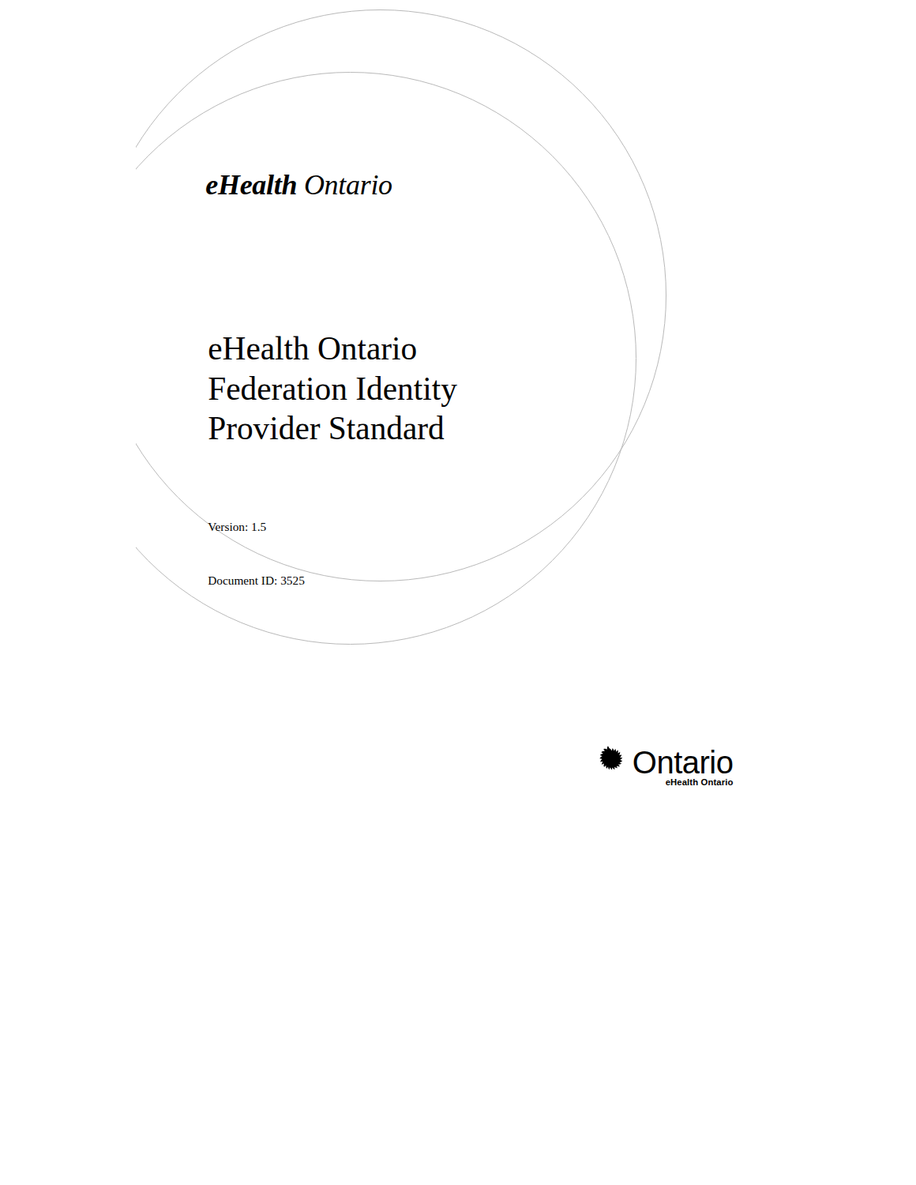eHealth Ontario
eHealth Ontario Federation Identity Provider Standard
Version: 1.5
Document ID: 3525
Ontario
eHealth Ontario